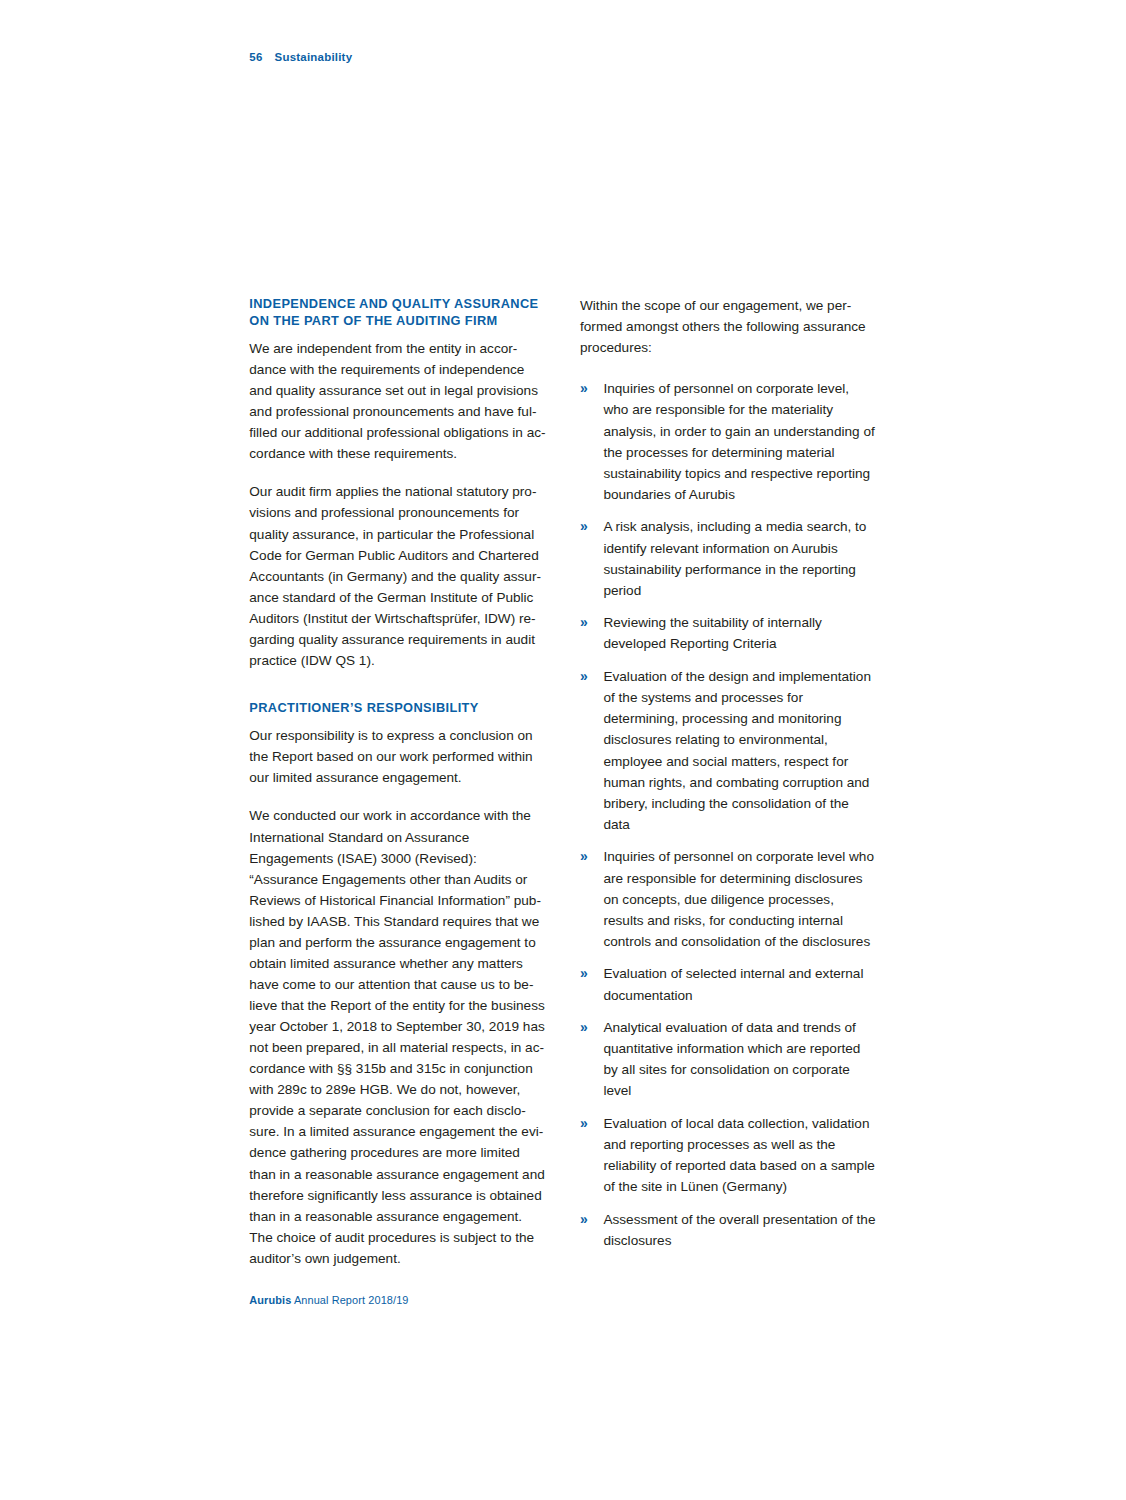56 Sustainability
Independence and quality assurance
on the part of the auditing firm
We are independent from the entity in accordance with the requirements of independence and quality assurance set out in legal provisions and professional pronouncements and have fulfilled our additional professional obligations in accordance with these requirements.
Our audit firm applies the national statutory provisions and professional pronouncements for quality assurance, in particular the Professional Code for German Public Auditors and Chartered Accountants (in Germany) and the quality assurance standard of the German Institute of Public Auditors (Institut der Wirtschaftsprüfer, IDW) regarding quality assurance requirements in audit practice (IDW QS 1).
Practitioner’s responsibility
Our responsibility is to express a conclusion on the Report based on our work performed within our limited assurance engagement.
We conducted our work in accordance with the International Standard on Assurance Engagements (ISAE) 3000 (Revised): “Assurance Engagements other than Audits or Reviews of Historical Financial Information” published by IAASB. This Standard requires that we plan and perform the assurance engagement to obtain limited assurance whether any matters have come to our attention that cause us to believe that the Report of the entity for the business year October 1, 2018 to September 30, 2019 has not been prepared, in all material respects, in accordance with §§ 315b and 315c in conjunction with 289c to 289e HGB. We do not, however, provide a separate conclusion for each disclosure. In a limited assurance engagement the evidence gathering procedures are more limited than in a reasonable assurance engagement and therefore significantly less assurance is obtained than in a reasonable assurance engagement. The choice of audit procedures is subject to the auditor’s own judgement.
Within the scope of our engagement, we performed amongst others the following assurance procedures:
Inquiries of personnel on corporate level, who are responsible for the materiality analysis, in order to gain an understanding of the processes for determining material sustainability topics and respective reporting boundaries of Aurubis
A risk analysis, including a media search, to identify relevant information on Aurubis sustainability performance in the reporting period
Reviewing the suitability of internally developed Reporting Criteria
Evaluation of the design and implementation of the systems and processes for determining, processing and monitoring disclosures relating to environmental, employee and social matters, respect for human rights, and combating corruption and bribery, including the consolidation of the data
Inquiries of personnel on corporate level who are responsible for determining disclosures on concepts, due diligence processes, results and risks, for conducting internal controls and consolidation of the disclosures
Evaluation of selected internal and external documentation
Analytical evaluation of data and trends of quantitative information which are reported by all sites for consolidation on corporate level
Evaluation of local data collection, validation and reporting processes as well as the reliability of reported data based on a sample of the site in Lünen (Germany)
Assessment of the overall presentation of the disclosures
Aurubis Annual Report 2018/19